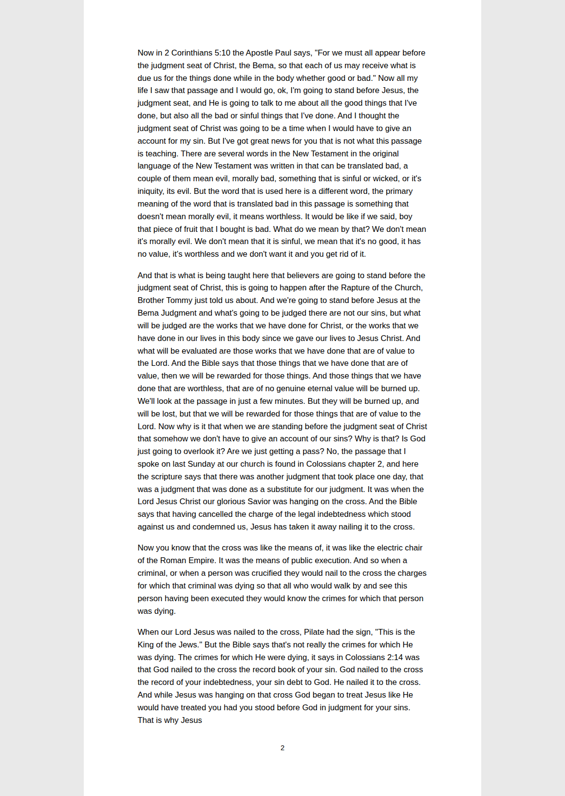Now in 2 Corinthians 5:10 the Apostle Paul says, "For we must all appear before the judgment seat of Christ, the Bema, so that each of us may receive what is due us for the things done while in the body whether good or bad." Now all my life I saw that passage and I would go, ok, I'm going to stand before Jesus, the judgment seat, and He is going to talk to me about all the good things that I've done, but also all the bad or sinful things that I've done. And I thought the judgment seat of Christ was going to be a time when I would have to give an account for my sin. But I've got great news for you that is not what this passage is teaching. There are several words in the New Testament in the original language of the New Testament was written in that can be translated bad, a couple of them mean evil, morally bad, something that is sinful or wicked, or it's iniquity, its evil. But the word that is used here is a different word, the primary meaning of the word that is translated bad in this passage is something that doesn't mean morally evil, it means worthless. It would be like if we said, boy that piece of fruit that I bought is bad. What do we mean by that? We don't mean it's morally evil. We don't mean that it is sinful, we mean that it's no good, it has no value, it's worthless and we don't want it and you get rid of it.
And that is what is being taught here that believers are going to stand before the judgment seat of Christ, this is going to happen after the Rapture of the Church, Brother Tommy just told us about. And we're going to stand before Jesus at the Bema Judgment and what's going to be judged there are not our sins, but what will be judged are the works that we have done for Christ, or the works that we have done in our lives in this body since we gave our lives to Jesus Christ. And what will be evaluated are those works that we have done that are of value to the Lord. And the Bible says that those things that we have done that are of value, then we will be rewarded for those things. And those things that we have done that are worthless, that are of no genuine eternal value will be burned up. We'll look at the passage in just a few minutes. But they will be burned up, and will be lost, but that we will be rewarded for those things that are of value to the Lord. Now why is it that when we are standing before the judgment seat of Christ that somehow we don't have to give an account of our sins? Why is that? Is God just going to overlook it? Are we just getting a pass? No, the passage that I spoke on last Sunday at our church is found in Colossians chapter 2, and here the scripture says that there was another judgment that took place one day, that was a judgment that was done as a substitute for our judgment. It was when the Lord Jesus Christ our glorious Savior was hanging on the cross. And the Bible says that having cancelled the charge of the legal indebtedness which stood against us and condemned us, Jesus has taken it away nailing it to the cross.
Now you know that the cross was like the means of, it was like the electric chair of the Roman Empire. It was the means of public execution. And so when a criminal, or when a person was crucified they would nail to the cross the charges for which that criminal was dying so that all who would walk by and see this person having been executed they would know the crimes for which that person was dying.
When our Lord Jesus was nailed to the cross, Pilate had the sign, "This is the King of the Jews." But the Bible says that's not really the crimes for which He was dying. The crimes for which He were dying, it says in Colossians 2:14 was that God nailed to the cross the record book of your sin. God nailed to the cross the record of your indebtedness, your sin debt to God. He nailed it to the cross. And while Jesus was hanging on that cross God began to treat Jesus like He would have treated you had you stood before God in judgment for your sins. That is why Jesus
2